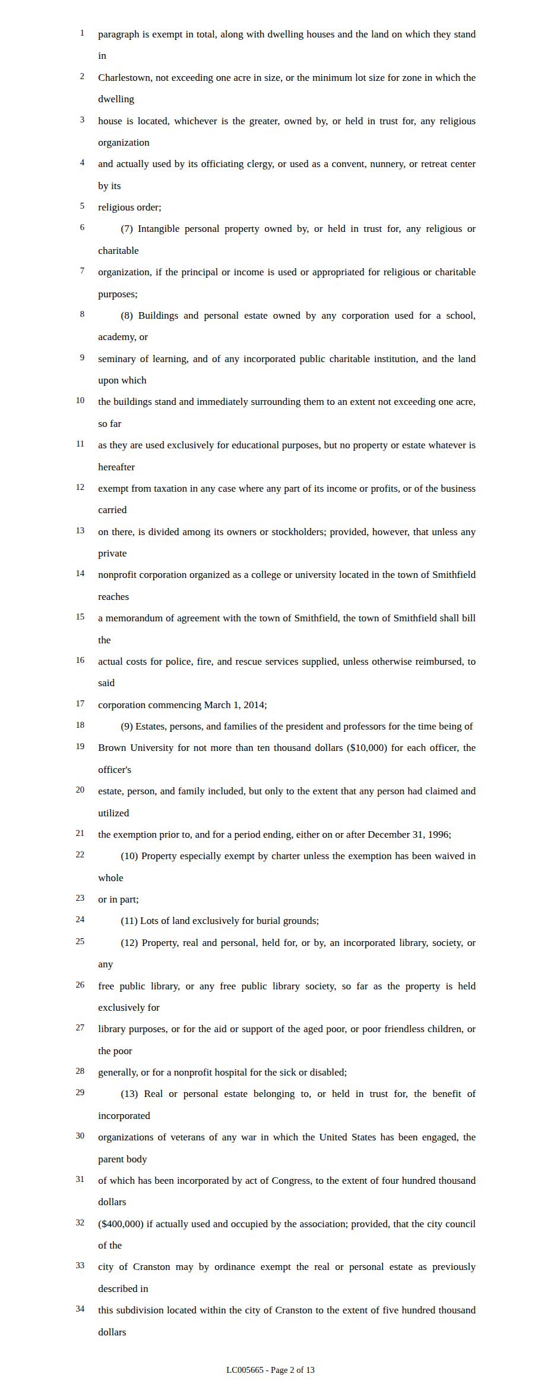paragraph is exempt in total, along with dwelling houses and the land on which they stand in
Charlestown, not exceeding one acre in size, or the minimum lot size for zone in which the dwelling
house is located, whichever is the greater, owned by, or held in trust for, any religious organization
and actually used by its officiating clergy, or used as a convent, nunnery, or retreat center by its
religious order;
(7) Intangible personal property owned by, or held in trust for, any religious or charitable
organization, if the principal or income is used or appropriated for religious or charitable purposes;
(8) Buildings and personal estate owned by any corporation used for a school, academy, or
seminary of learning, and of any incorporated public charitable institution, and the land upon which
the buildings stand and immediately surrounding them to an extent not exceeding one acre, so far
as they are used exclusively for educational purposes, but no property or estate whatever is hereafter
exempt from taxation in any case where any part of its income or profits, or of the business carried
on there, is divided among its owners or stockholders; provided, however, that unless any private
nonprofit corporation organized as a college or university located in the town of Smithfield reaches
a memorandum of agreement with the town of Smithfield, the town of Smithfield shall bill the
actual costs for police, fire, and rescue services supplied, unless otherwise reimbursed, to said
corporation commencing March 1, 2014;
(9) Estates, persons, and families of the president and professors for the time being of
Brown University for not more than ten thousand dollars ($10,000) for each officer, the officer's
estate, person, and family included, but only to the extent that any person had claimed and utilized
the exemption prior to, and for a period ending, either on or after December 31, 1996;
(10) Property especially exempt by charter unless the exemption has been waived in whole
or in part;
(11) Lots of land exclusively for burial grounds;
(12) Property, real and personal, held for, or by, an incorporated library, society, or any
free public library, or any free public library society, so far as the property is held exclusively for
library purposes, or for the aid or support of the aged poor, or poor friendless children, or the poor
generally, or for a nonprofit hospital for the sick or disabled;
(13) Real or personal estate belonging to, or held in trust for, the benefit of incorporated
organizations of veterans of any war in which the United States has been engaged, the parent body
of which has been incorporated by act of Congress, to the extent of four hundred thousand dollars
($400,000) if actually used and occupied by the association; provided, that the city council of the
city of Cranston may by ordinance exempt the real or personal estate as previously described in
this subdivision located within the city of Cranston to the extent of five hundred thousand dollars
LC005665 - Page 2 of 13